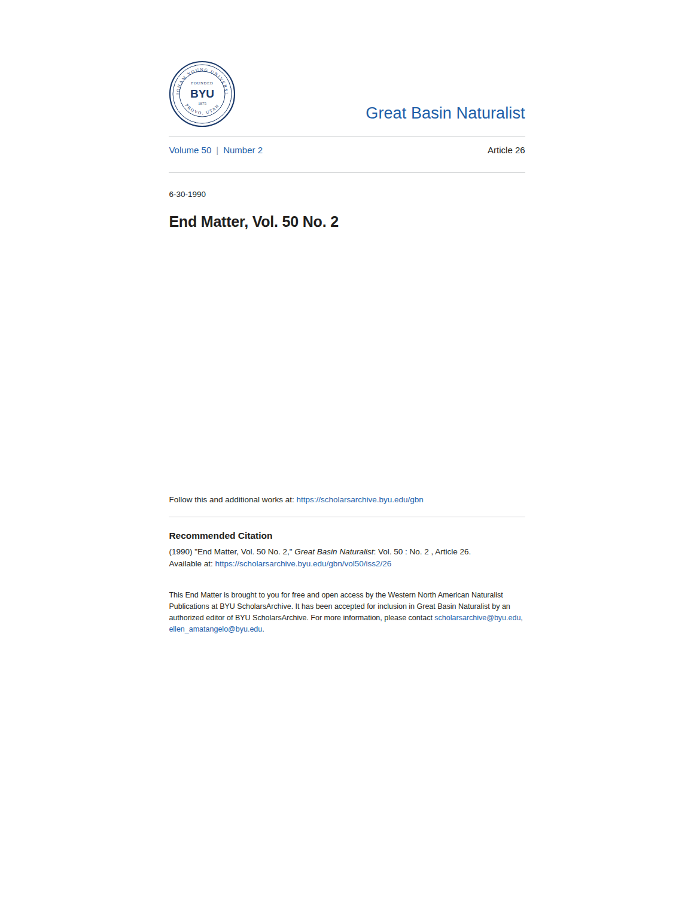BRIGHAM YOUNG UNIVERSITY PROVO, UTAH FOUNDED BYU 1875
Great Basin Naturalist
Volume 50|Number 2
Article 26
6-30-1990
End Matter, Vol. 50 No. 2
Follow this and additional works at: https://scholarsarchive.byu.edu/gbn
Recommended Citation
(1990) "End Matter, Vol. 50 No. 2," Great Basin Naturalist: Vol. 50 : No. 2 , Article 26.
Available at: https://scholarsarchive.byu.edu/gbn/vol50/iss2/26
This End Matter is brought to you for free and open access by the Western North American Naturalist Publications at BYU ScholarsArchive. It has been accepted for inclusion in Great Basin Naturalist by an authorized editor of BYU ScholarsArchive. For more information, please contact scholarsarchive@byu.edu, ellen_amatangelo@byu.edu.